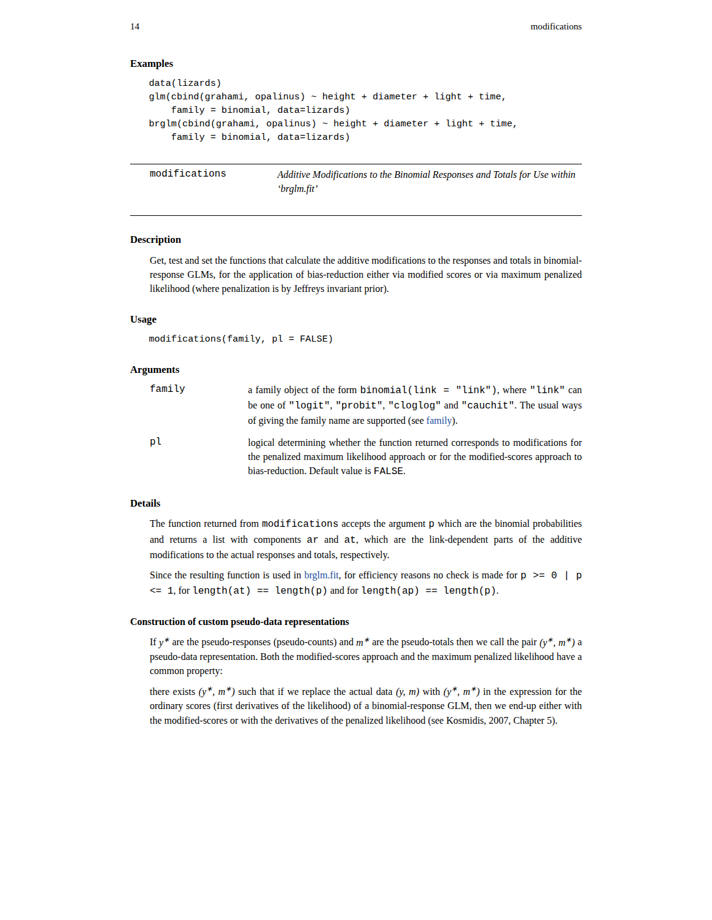14 modifications
Examples
data(lizards)
glm(cbind(grahami, opalinus) ~ height + diameter + light + time,
    family = binomial, data=lizards)
brglm(cbind(grahami, opalinus) ~ height + diameter + light + time,
    family = binomial, data=lizards)
modifications
Additive Modifications to the Binomial Responses and Totals for Use within ‘brglm.fit’
Description
Get, test and set the functions that calculate the additive modifications to the responses and totals in binomial-response GLMs, for the application of bias-reduction either via modified scores or via maximum penalized likelihood (where penalization is by Jeffreys invariant prior).
Usage
modifications(family, pl = FALSE)
Arguments
family
a family object of the form binomial(link = "link"), where "link" can be one of "logit", "probit", "cloglog" and "cauchit". The usual ways of giving the family name are supported (see family).
pl
logical determining whether the function returned corresponds to modifications for the penalized maximum likelihood approach or for the modified-scores approach to bias-reduction. Default value is FALSE.
Details
The function returned from modifications accepts the argument p which are the binomial probabilities and returns a list with components ar and at, which are the link-dependent parts of the additive modifications to the actual responses and totals, respectively.
Since the resulting function is used in brglm.fit, for efficiency reasons no check is made for p >= 0 | p <= 1, for length(at) == length(p) and for length(ap) == length(p).
Construction of custom pseudo-data representations
If y∗ are the pseudo-responses (pseudo-counts) and m∗ are the pseudo-totals then we call the pair (y∗, m∗) a pseudo-data representation. Both the modified-scores approach and the maximum penalized likelihood have a common property:
there exists (y∗, m∗) such that if we replace the actual data (y, m) with (y∗, m∗) in the expression for the ordinary scores (first derivatives of the likelihood) of a binomial-response GLM, then we end-up either with the modified-scores or with the derivatives of the penalized likelihood (see Kosmidis, 2007, Chapter 5).